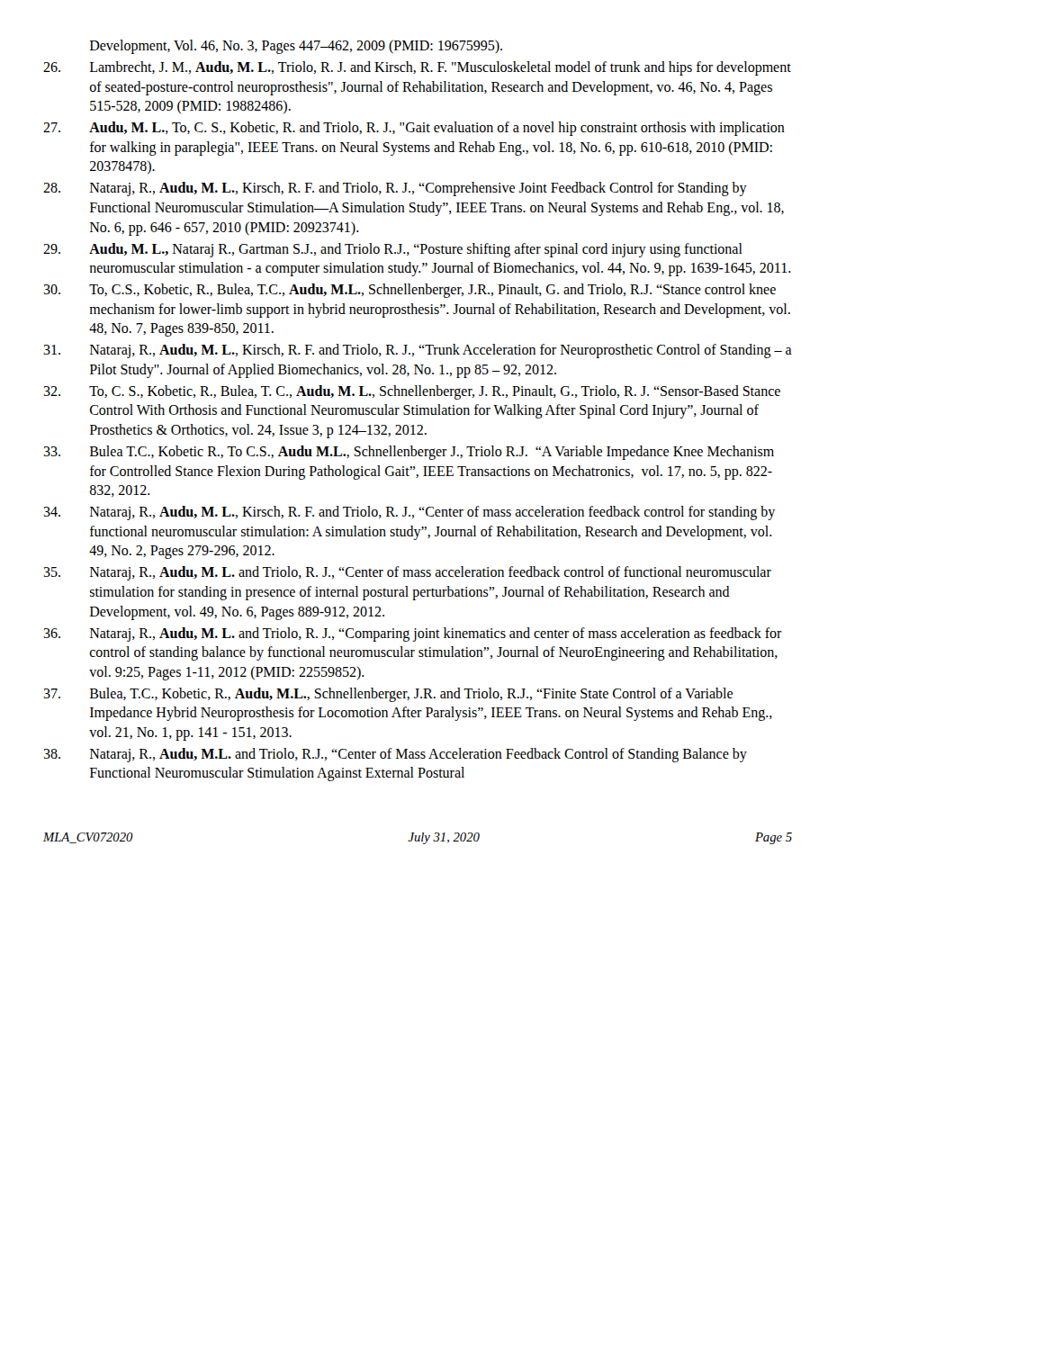Development, Vol. 46, No. 3, Pages 447–462, 2009 (PMID: 19675995).
26. Lambrecht, J. M., Audu, M. L., Triolo, R. J. and Kirsch, R. F. "Musculoskeletal model of trunk and hips for development of seated-posture-control neuroprosthesis", Journal of Rehabilitation, Research and Development, vo. 46, No. 4, Pages 515-528, 2009 (PMID: 19882486).
27. Audu, M. L., To, C. S., Kobetic, R. and Triolo, R. J., "Gait evaluation of a novel hip constraint orthosis with implication for walking in paraplegia", IEEE Trans. on Neural Systems and Rehab Eng., vol. 18, No. 6, pp. 610-618, 2010 (PMID: 20378478).
28. Nataraj, R., Audu, M. L., Kirsch, R. F. and Triolo, R. J., “Comprehensive Joint Feedback Control for Standing by Functional Neuromuscular Stimulation—A Simulation Study”, IEEE Trans. on Neural Systems and Rehab Eng., vol. 18, No. 6, pp. 646 - 657, 2010 (PMID: 20923741).
29. Audu, M. L., Nataraj R., Gartman S.J., and Triolo R.J., “Posture shifting after spinal cord injury using functional neuromuscular stimulation - a computer simulation study.” Journal of Biomechanics, vol. 44, No. 9, pp. 1639-1645, 2011.
30. To, C.S., Kobetic, R., Bulea, T.C., Audu, M.L., Schnellenberger, J.R., Pinault, G. and Triolo, R.J. “Stance control knee mechanism for lower-limb support in hybrid neuroprosthesis”. Journal of Rehabilitation, Research and Development, vol. 48, No. 7, Pages 839-850, 2011.
31. Nataraj, R., Audu, M. L., Kirsch, R. F. and Triolo, R. J., “Trunk Acceleration for Neuroprosthetic Control of Standing – a Pilot Study". Journal of Applied Biomechanics, vol. 28, No. 1., pp 85 – 92, 2012.
32. To, C. S., Kobetic, R., Bulea, T. C., Audu, M. L., Schnellenberger, J. R., Pinault, G., Triolo, R. J. “Sensor-Based Stance Control With Orthosis and Functional Neuromuscular Stimulation for Walking After Spinal Cord Injury”, Journal of Prosthetics & Orthotics, vol. 24, Issue 3, p 124–132, 2012.
33. Bulea T.C., Kobetic R., To C.S., Audu M.L., Schnellenberger J., Triolo R.J. “A Variable Impedance Knee Mechanism for Controlled Stance Flexion During Pathological Gait”, IEEE Transactions on Mechatronics, vol. 17, no. 5, pp. 822-832, 2012.
34. Nataraj, R., Audu, M. L., Kirsch, R. F. and Triolo, R. J., “Center of mass acceleration feedback control for standing by functional neuromuscular stimulation: A simulation study”, Journal of Rehabilitation, Research and Development, vol. 49, No. 2, Pages 279-296, 2012.
35. Nataraj, R., Audu, M. L. and Triolo, R. J., “Center of mass acceleration feedback control of functional neuromuscular stimulation for standing in presence of internal postural perturbations”, Journal of Rehabilitation, Research and Development, vol. 49, No. 6, Pages 889-912, 2012.
36. Nataraj, R., Audu, M. L. and Triolo, R. J., “Comparing joint kinematics and center of mass acceleration as feedback for control of standing balance by functional neuromuscular stimulation”, Journal of NeuroEngineering and Rehabilitation, vol. 9:25, Pages 1-11, 2012 (PMID: 22559852).
37. Bulea, T.C., Kobetic, R., Audu, M.L., Schnellenberger, J.R. and Triolo, R.J., “Finite State Control of a Variable Impedance Hybrid Neuroprosthesis for Locomotion After Paralysis”, IEEE Trans. on Neural Systems and Rehab Eng., vol. 21, No. 1, pp. 141 - 151, 2013.
38. Nataraj, R., Audu, M.L. and Triolo, R.J., “Center of Mass Acceleration Feedback Control of Standing Balance by Functional Neuromuscular Stimulation Against External Postural
MLA_CV072020 July 31, 2020 Page 5